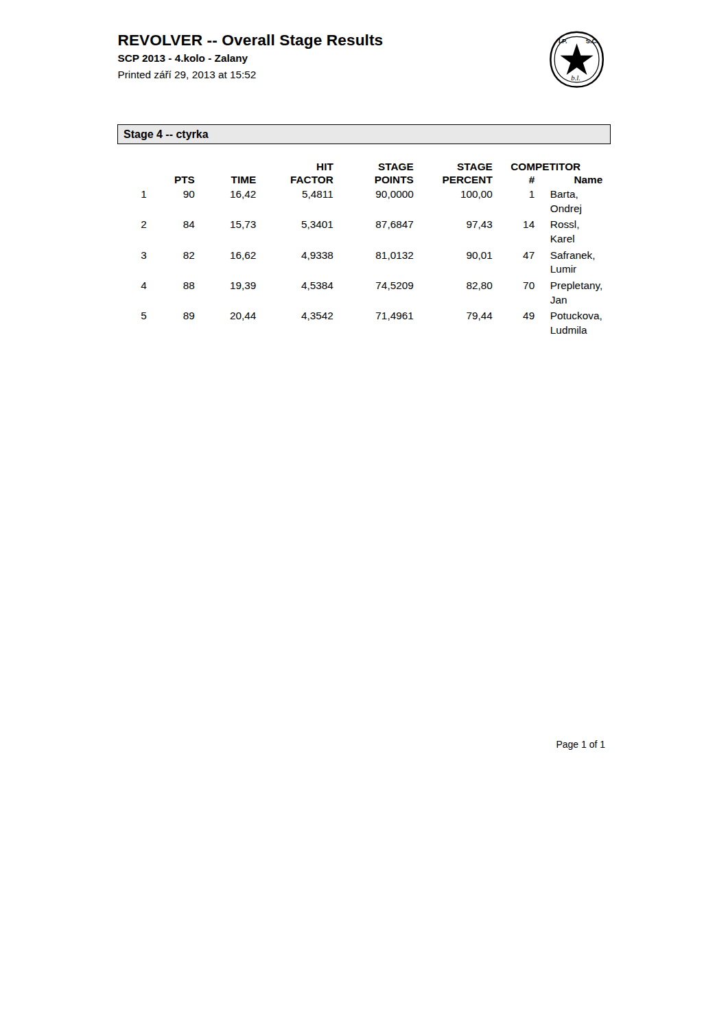I.P. S.C. b.l.
REVOLVER -- Overall Stage Results
SCP 2013 - 4.kolo - Zalany
Printed září 29, 2013 at 15:52
Stage 4 -- ctyrka
| | | | HIT | STAGE | STAGE | COMPETITOR |
| --- | --- | --- | --- | --- | --- | --- |
| | PTS | TIME | FACTOR | POINTS | PERCENT | # | Name |
| 1 | 90 | 16,42 | 5,4811 | 90,0000 | 100,00 | 1 | Barta, Ondrej |
| 2 | 84 | 15,73 | 5,3401 | 87,6847 | 97,43 | 14 | Rossl, Karel |
| 3 | 82 | 16,62 | 4,9338 | 81,0132 | 90,01 | 47 | Safranek, Lumir |
| 4 | 88 | 19,39 | 4,5384 | 74,5209 | 82,80 | 70 | Prepletany, Jan |
| 5 | 89 | 20,44 | 4,3542 | 71,4961 | 79,44 | 49 | Potuckova, Ludmila |
Page 1 of 1